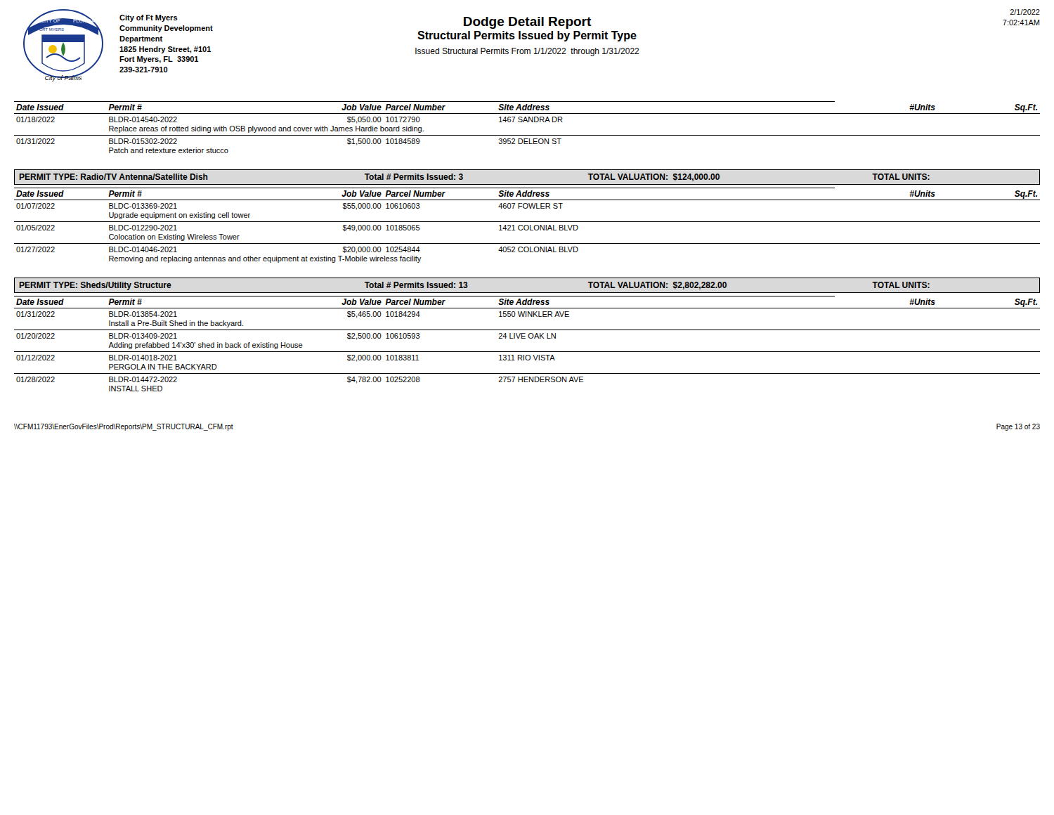CITY OF FLORIDA FORT MYERS City of Palms
City of Ft Myers
Community Development
Department
1825 Hendry Street, #101
Fort Myers, FL 33901
239-321-7910
Dodge Detail Report
Structural Permits Issued by Permit Type
Issued Structural Permits From 1/1/2022 through 1/31/2022
2/1/2022
7:02:41AM
| Date Issued | Permit # | Job Value | Parcel Number | Site Address | #Units | Sq.Ft. |
| 01/18/2022 | BLDR-014540-2022 | $5,050.00 | 10172790 | 1467 SANDRA DR | | |
| | Replace areas of rotted siding with OSB plywood and cover with James Hardie board siding. |
| 01/31/2022 | BLDR-015302-2022 | $1,500.00 | 10184589 | 3952 DELEON ST | | |
| | Patch and retexture exterior stucco |
PERMIT TYPE: Radio/TV Antenna/Satellite Dish Total # Permits Issued: 3 TOTAL VALUATION: $124,000.00 TOTAL UNITS:
| Date Issued | Permit # | Job Value | Parcel Number | Site Address | #Units | Sq.Ft. |
| 01/07/2022 | BLDC-013369-2021 | $55,000.00 | 10610603 | 4607 FOWLER ST | | |
| | Upgrade equipment on existing cell tower |
| 01/05/2022 | BLDC-012290-2021 | $49,000.00 | 10185065 | 1421 COLONIAL BLVD | | |
| | Colocation on Existing Wireless Tower |
| 01/27/2022 | BLDC-014046-2021 | $20,000.00 | 10254844 | 4052 COLONIAL BLVD | | |
| | Removing and replacing antennas and other equipment at existing T-Mobile wireless facility |
PERMIT TYPE: Sheds/Utility Structure Total # Permits Issued: 13 TOTAL VALUATION: $2,802,282.00 TOTAL UNITS:
| Date Issued | Permit # | Job Value | Parcel Number | Site Address | #Units | Sq.Ft. |
| 01/31/2022 | BLDR-013854-2021 | $5,465.00 | 10184294 | 1550 WINKLER AVE | | |
| | Install a Pre-Built Shed in the backyard. |
| 01/20/2022 | BLDR-013409-2021 | $2,500.00 | 10610593 | 24 LIVE OAK LN | | |
| | Adding prefabbed 14'x30' shed in back of existing House |
| 01/12/2022 | BLDR-014018-2021 | $2,000.00 | 10183811 | 1311 RIO VISTA | | |
| | PERGOLA IN THE BACKYARD |
| 01/28/2022 | BLDR-014472-2022 | $4,782.00 | 10252208 | 2757 HENDERSON AVE | | |
| | INSTALL SHED |
\\CFM11793\EnerGovFiles\Prod\Reports\PM_STRUCTURAL_CFM.rpt Page 13 of 23